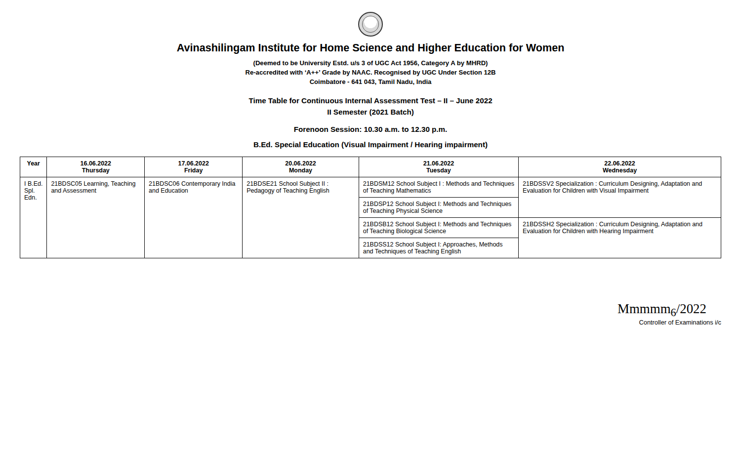Avinashilingam Institute for Home Science and Higher Education for Women
(Deemed to be University Estd. u/s 3 of UGC Act 1956, Category A by MHRD)
Re-accredited with ‘A++’ Grade by NAAC. Recognised by UGC Under Section 12B
Coimbatore - 641 043, Tamil Nadu, India
Time Table for Continuous Internal Assessment Test – II – June 2022
II Semester (2021 Batch)
Forenoon Session: 10.30 a.m. to 12.30 p.m.
B.Ed. Special Education (Visual Impairment / Hearing impairment)
| Year | 16.06.2022 Thursday | 17.06.2022 Friday | 20.06.2022 Monday | 21.06.2022 Tuesday | 22.06.2022 Wednesday |
| --- | --- | --- | --- | --- | --- |
| I B.Ed. Spl. Edn. | 21BDSC05 Learning, Teaching and Assessment | 21BDSC06 Contemporary India and Education | 21BDSE21 School Subject II : Pedagogy of Teaching English | 21BDSM12 School Subject I : Methods and Techniques of Teaching Mathematics | 21BDSSV2 Specialization : Curriculum Designing, Adaptation and Evaluation for Children with Visual Impairment |
| 21BDSP12 School Subject I: Methods and Techniques of Teaching Physical Science |
| 21BDSB12 School Subject I: Methods and Techniques of Teaching Biological Science | 21BDSSH2 Specialization : Curriculum Designing, Adaptation and Evaluation for Children with Hearing Impairment |
| 21BDSS12 School Subject I: Approaches, Methods and Techniques of Teaching English |
Mmmmm6/2022 Controller of Examinations i/c